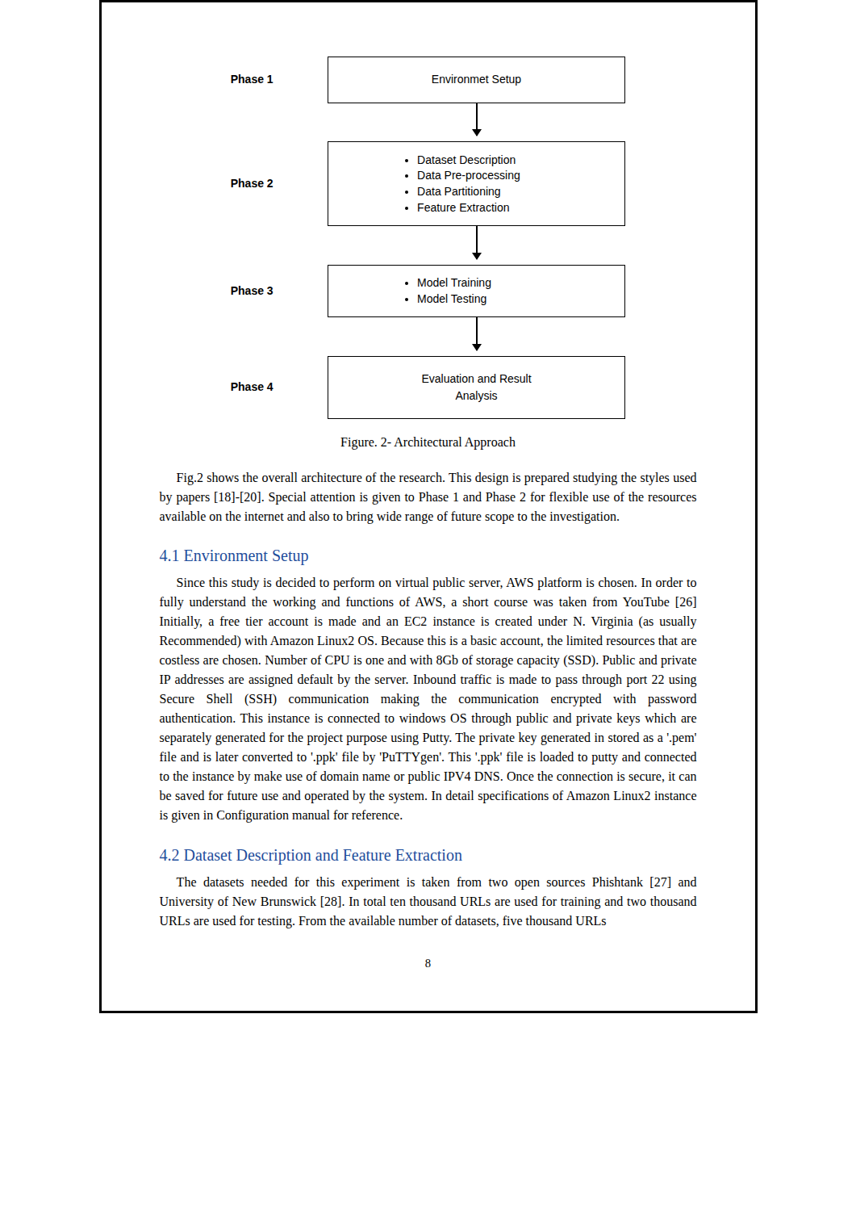| Phase 1 | Environmet Setup |
| Phase 2 | Dataset Description Data Pre-processing Data Partitioning Feature Extraction |
| Phase 3 | Model Training Model Testing |
| Phase 4 | Evaluation and Result Analysis |
Figure. 2- Architectural Approach
Fig.2 shows the overall architecture of the research. This design is prepared studying the styles used by papers [18]-[20]. Special attention is given to Phase 1 and Phase 2 for flexible use of the resources available on the internet and also to bring wide range of future scope to the investigation.
4.1 Environment Setup
Since this study is decided to perform on virtual public server, AWS platform is chosen. In order to fully understand the working and functions of AWS, a short course was taken from YouTube [26] Initially, a free tier account is made and an EC2 instance is created under N. Virginia (as usually Recommended) with Amazon Linux2 OS. Because this is a basic account, the limited resources that are costless are chosen. Number of CPU is one and with 8Gb of storage capacity (SSD). Public and private IP addresses are assigned default by the server. Inbound traffic is made to pass through port 22 using Secure Shell (SSH) communication making the communication encrypted with password authentication. This instance is connected to windows OS through public and private keys which are separately generated for the project purpose using Putty. The private key generated in stored as a '.pem' file and is later converted to '.ppk' file by 'PuTTYgen'. This '.ppk' file is loaded to putty and connected to the instance by make use of domain name or public IPV4 DNS. Once the connection is secure, it can be saved for future use and operated by the system. In detail specifications of Amazon Linux2 instance is given in Configuration manual for reference.
4.2 Dataset Description and Feature Extraction
The datasets needed for this experiment is taken from two open sources Phishtank [27] and University of New Brunswick [28]. In total ten thousand URLs are used for training and two thousand URLs are used for testing. From the available number of datasets, five thousand URLs
8